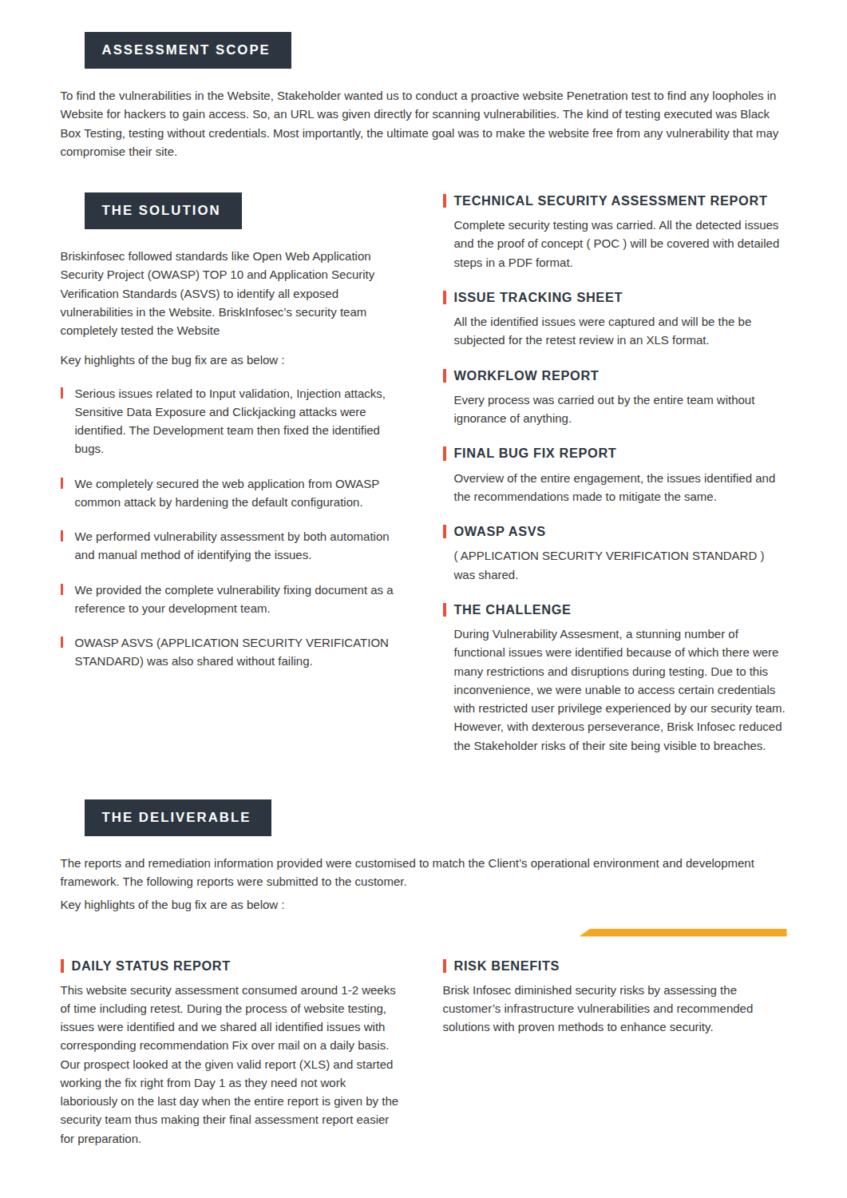Assessment Scope
To find the vulnerabilities in the Website, Stakeholder wanted us to conduct a proactive website Penetration test to find any loopholes in Website for hackers to gain access. So, an URL was given directly for scanning vulnerabilities. The kind of testing executed was Black Box Testing, testing without credentials. Most importantly, the ultimate goal was to make the website free from any vulnerability that may compromise their site.
The Solution
Briskinfosec followed standards like Open Web Application Security Project (OWASP) TOP 10 and Application Security Verification Standards (ASVS) to identify all exposed vulnerabilities in the Website. BriskInfosec’s security team completely tested the Website
Key highlights of the bug fix are as below :
Serious issues related to Input validation, Injection attacks, Sensitive Data Exposure and Clickjacking attacks were identified. The Development team then fixed the identified bugs.
We completely secured the web application from OWASP common attack by hardening the default configuration.
We performed vulnerability assessment by both automation and manual method of identifying the issues.
We provided the complete vulnerability fixing document as a reference to your development team.
OWASP ASVS (APPLICATION SECURITY VERIFICATION STANDARD) was also shared without failing.
Technical Security Assessment Report
Complete security testing was carried. All the detected issues and the proof of concept ( POC ) will be covered with detailed steps in a PDF format.
Issue Tracking Sheet
All the identified issues were captured and will be the be subjected for the retest review in an XLS format.
Workflow Report
Every process was carried out by the entire team without ignorance of anything.
Final Bug Fix Report
Overview of the entire engagement, the issues identified and the recommendations made to mitigate the same.
OWASP ASVS
( APPLICATION SECURITY VERIFICATION STANDARD ) was shared.
The Challenge
During Vulnerability Assesment, a stunning number of functional issues were identified because of which there were many restrictions and disruptions during testing. Due to this inconvenience, we were unable to access certain credentials with restricted user privilege experienced by our security team. However, with dexterous perseverance, Brisk Infosec reduced the Stakeholder risks of their site being visible to breaches.
The Deliverable
The reports and remediation information provided were customised to match the Client’s operational environment and development framework. The following reports were submitted to the customer.
Key highlights of the bug fix are as below :
Daily Status Report
This website security assessment consumed around 1-2 weeks of time including retest. During the process of website testing, issues were identified and we shared all identified issues with corresponding recommendation Fix over mail on a daily basis. Our prospect looked at the given valid report (XLS) and started working the fix right from Day 1 as they need not work laboriously on the last day when the entire report is given by the security team thus making their final assessment report easier for preparation.
Risk Benefits
Brisk Infosec diminished security risks by assessing the customer’s infrastructure vulnerabilities and recommended solutions with proven methods to enhance security.